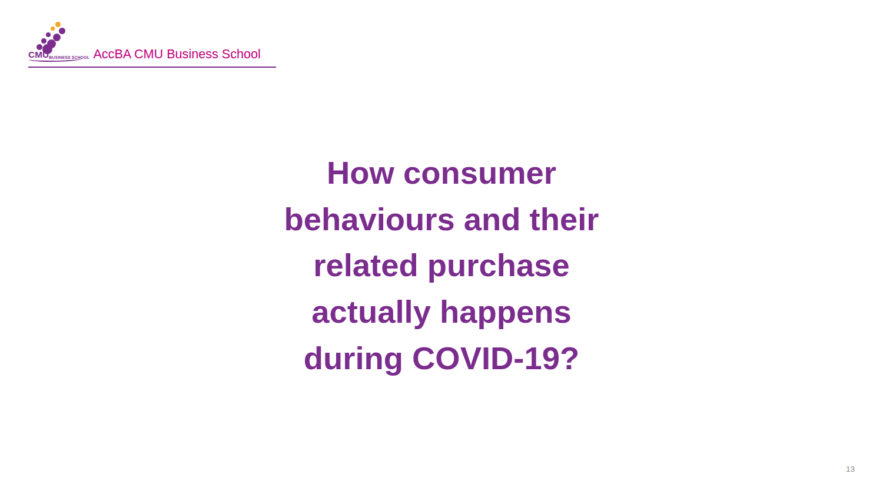CMU BUSINESS SCHOOL
AccBA CMU Business School
How consumer behaviours and their related purchase actually happens during COVID-19?
13